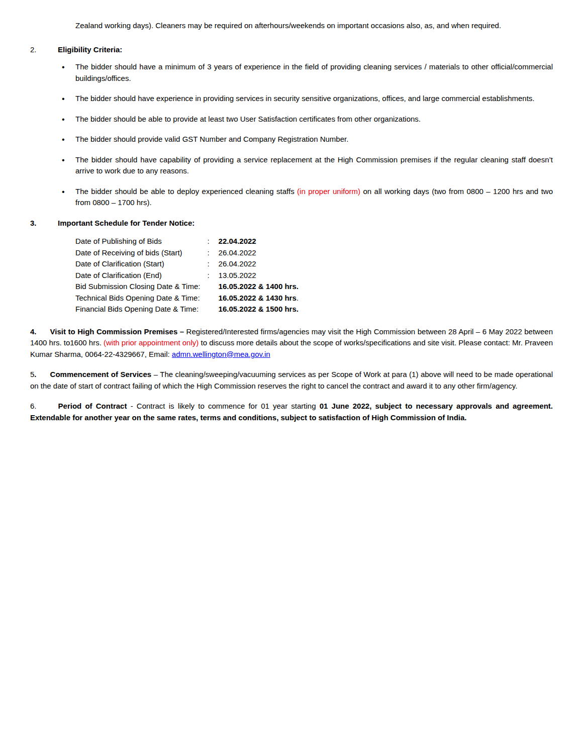Zealand working days). Cleaners may be required on afterhours/weekends on important occasions also, as, and when required.
2. Eligibility Criteria:
The bidder should have a minimum of 3 years of experience in the field of providing cleaning services / materials to other official/commercial buildings/offices.
The bidder should have experience in providing services in security sensitive organizations, offices, and large commercial establishments.
The bidder should be able to provide at least two User Satisfaction certificates from other organizations.
The bidder should provide valid GST Number and Company Registration Number.
The bidder should have capability of providing a service replacement at the High Commission premises if the regular cleaning staff doesn’t arrive to work due to any reasons.
The bidder should be able to deploy experienced cleaning staffs (in proper uniform) on all working days (two from 0800 – 1200 hrs and two from 0800 – 1700 hrs).
3. Important Schedule for Tender Notice:
| Date of Publishing of Bids | : | 22.04.2022 |
| Date of Receiving of bids (Start) | : | 26.04.2022 |
| Date of Clarification (Start) | : | 26.04.2022 |
| Date of Clarification (End) | : | 13.05.2022 |
| Bid Submission Closing Date & Time: | | 16.05.2022 & 1400 hrs. |
| Technical Bids Opening Date & Time: | | 16.05.2022 & 1430 hrs . |
| Financial Bids Opening Date & Time: | | 16.05.2022 & 1500 hrs. |
4. Visit to High Commission Premises – Registered/Interested firms/agencies may visit the High Commission between 28 April – 6 May 2022 between 1400 hrs. to1600 hrs. (with prior appointment only) to discuss more details about the scope of works/specifications and site visit. Please contact: Mr. Praveen Kumar Sharma, 0064-22-4329667, Email: admn.wellington@mea.gov.in
5. Commencement of Services – The cleaning/sweeping/vacuuming services as per Scope of Work at para (1) above will need to be made operational on the date of start of contract failing of which the High Commission reserves the right to cancel the contract and award it to any other firm/agency.
6. Period of Contract - Contract is likely to commence for 01 year starting 01 June 2022, subject to necessary approvals and agreement. Extendable for another year on the same rates, terms and conditions, subject to satisfaction of High Commission of India.